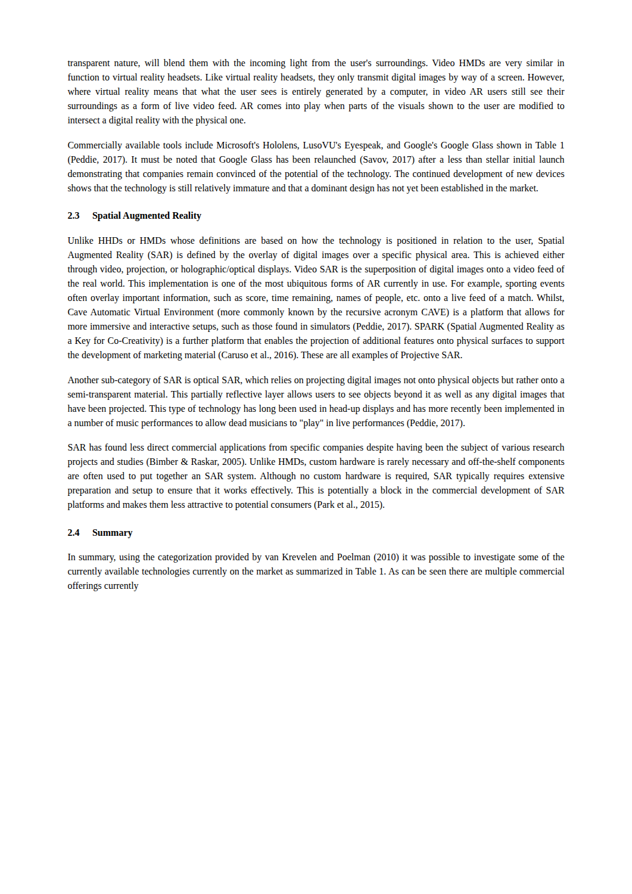transparent nature, will blend them with the incoming light from the user's surroundings. Video HMDs are very similar in function to virtual reality headsets. Like virtual reality headsets, they only transmit digital images by way of a screen. However, where virtual reality means that what the user sees is entirely generated by a computer, in video AR users still see their surroundings as a form of live video feed. AR comes into play when parts of the visuals shown to the user are modified to intersect a digital reality with the physical one.
Commercially available tools include Microsoft's Hololens, LusoVU's Eyespeak, and Google's Google Glass shown in Table 1 (Peddie, 2017). It must be noted that Google Glass has been relaunched (Savov, 2017) after a less than stellar initial launch demonstrating that companies remain convinced of the potential of the technology. The continued development of new devices shows that the technology is still relatively immature and that a dominant design has not yet been established in the market.
2.3 Spatial Augmented Reality
Unlike HHDs or HMDs whose definitions are based on how the technology is positioned in relation to the user, Spatial Augmented Reality (SAR) is defined by the overlay of digital images over a specific physical area. This is achieved either through video, projection, or holographic/optical displays. Video SAR is the superposition of digital images onto a video feed of the real world. This implementation is one of the most ubiquitous forms of AR currently in use. For example, sporting events often overlay important information, such as score, time remaining, names of people, etc. onto a live feed of a match. Whilst, Cave Automatic Virtual Environment (more commonly known by the recursive acronym CAVE) is a platform that allows for more immersive and interactive setups, such as those found in simulators (Peddie, 2017). SPARK (Spatial Augmented Reality as a Key for Co-Creativity) is a further platform that enables the projection of additional features onto physical surfaces to support the development of marketing material (Caruso et al., 2016). These are all examples of Projective SAR.
Another sub-category of SAR is optical SAR, which relies on projecting digital images not onto physical objects but rather onto a semi-transparent material. This partially reflective layer allows users to see objects beyond it as well as any digital images that have been projected. This type of technology has long been used in head-up displays and has more recently been implemented in a number of music performances to allow dead musicians to "play" in live performances (Peddie, 2017).
SAR has found less direct commercial applications from specific companies despite having been the subject of various research projects and studies (Bimber & Raskar, 2005). Unlike HMDs, custom hardware is rarely necessary and off-the-shelf components are often used to put together an SAR system. Although no custom hardware is required, SAR typically requires extensive preparation and setup to ensure that it works effectively. This is potentially a block in the commercial development of SAR platforms and makes them less attractive to potential consumers (Park et al., 2015).
2.4 Summary
In summary, using the categorization provided by van Krevelen and Poelman (2010) it was possible to investigate some of the currently available technologies currently on the market as summarized in Table 1. As can be seen there are multiple commercial offerings currently